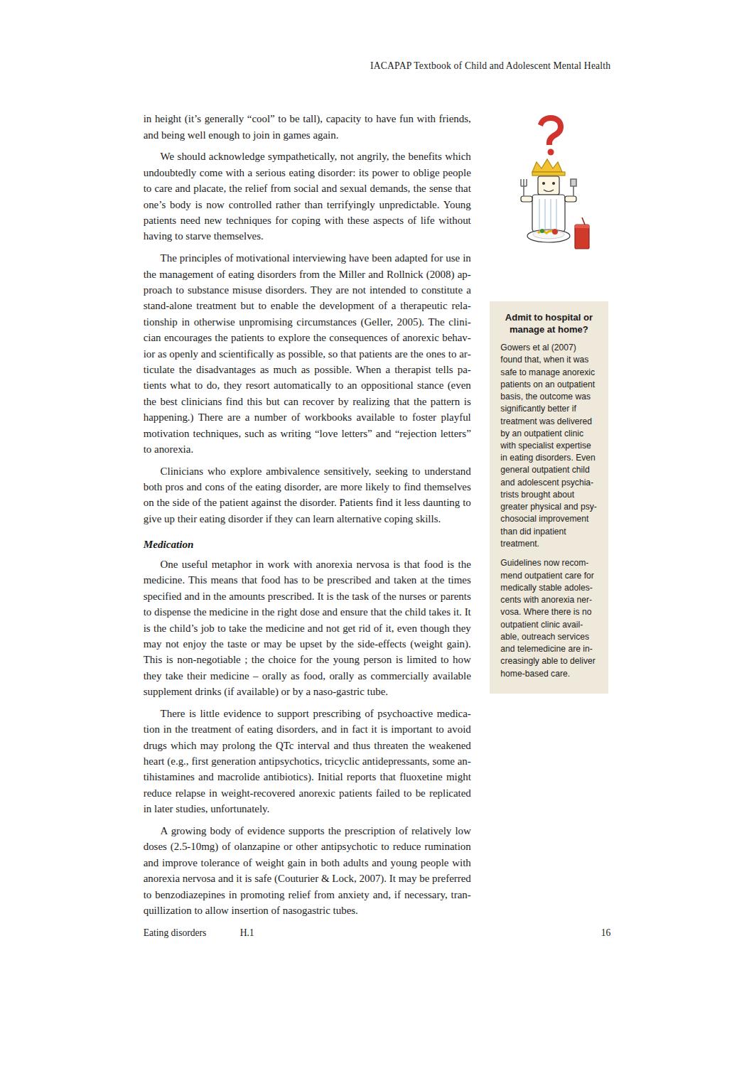IACAPAP Textbook of Child and Adolescent Mental Health
in height (it’s generally “cool” to be tall), capacity to have fun with friends, and being well enough to join in games again.
We should acknowledge sympathetically, not angrily, the benefits which undoubtedly come with a serious eating disorder: its power to oblige people to care and placate, the relief from social and sexual demands, the sense that one’s body is now controlled rather than terrifyingly unpredictable. Young patients need new techniques for coping with these aspects of life without having to starve themselves.
The principles of motivational interviewing have been adapted for use in the management of eating disorders from the Miller and Rollnick (2008) approach to substance misuse disorders. They are not intended to constitute a stand-alone treatment but to enable the development of a therapeutic relationship in otherwise unpromising circumstances (Geller, 2005). The clinician encourages the patients to explore the consequences of anorexic behavior as openly and scientifically as possible, so that patients are the ones to articulate the disadvantages as much as possible. When a therapist tells patients what to do, they resort automatically to an oppositional stance (even the best clinicians find this but can recover by realizing that the pattern is happening.) There are a number of workbooks available to foster playful motivation techniques, such as writing “love letters” and “rejection letters” to anorexia.
Clinicians who explore ambivalence sensitively, seeking to understand both pros and cons of the eating disorder, are more likely to find themselves on the side of the patient against the disorder. Patients find it less daunting to give up their eating disorder if they can learn alternative coping skills.
Medication
One useful metaphor in work with anorexia nervosa is that food is the medicine. This means that food has to be prescribed and taken at the times specified and in the amounts prescribed. It is the task of the nurses or parents to dispense the medicine in the right dose and ensure that the child takes it. It is the child’s job to take the medicine and not get rid of it, even though they may not enjoy the taste or may be upset by the side-effects (weight gain). This is non-negotiable ; the choice for the young person is limited to how they take their medicine – orally as food, orally as commercially available supplement drinks (if available) or by a naso-gastric tube.
There is little evidence to support prescribing of psychoactive medication in the treatment of eating disorders, and in fact it is important to avoid drugs which may prolong the QTc interval and thus threaten the weakened heart (e.g., first generation antipsychotics, tricyclic antidepressants, some antihistamines and macrolide antibiotics). Initial reports that fluoxetine might reduce relapse in weight-recovered anorexic patients failed to be replicated in later studies, unfortunately.
A growing body of evidence supports the prescription of relatively low doses (2.5-10mg) of olanzapine or other antipsychotic to reduce rumination and improve tolerance of weight gain in both adults and young people with anorexia nervosa and it is safe (Couturier & Lock, 2007). It may be preferred to benzodiazepines in promoting relief from anxiety and, if necessary, tranquillization to allow insertion of nasogastric tubes.
Admit to hospital or manage at home?
Gowers et al (2007) found that, when it was safe to manage anorexic patients on an outpatient basis, the outcome was significantly better if treatment was delivered by an outpatient clinic with specialist expertise in eating disorders. Even general outpatient child and adolescent psychiatrists brought about greater physical and psychosocial improvement than did inpatient treatment.
Guidelines now recommend outpatient care for medically stable adolescents with anorexia nervosa. Where there is no outpatient clinic available, outreach services and telemedicine are increasingly able to deliver home-based care.
Eating disorders H.1 16